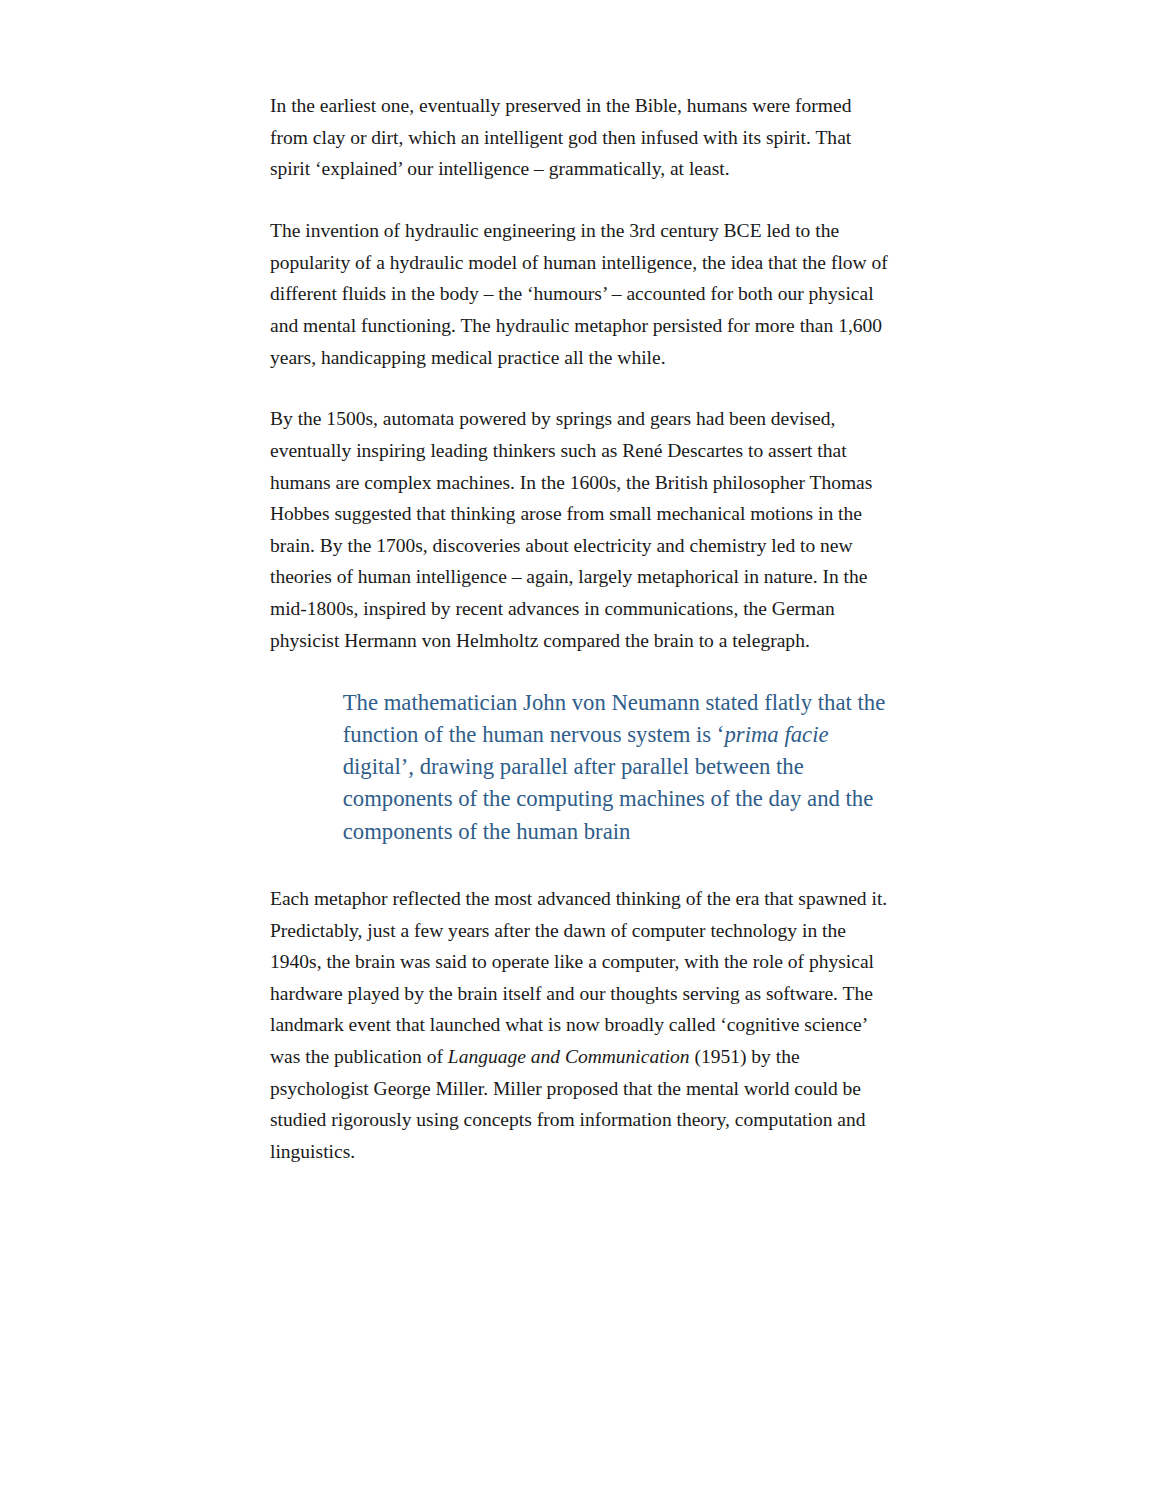In the earliest one, eventually preserved in the Bible, humans were formed from clay or dirt, which an intelligent god then infused with its spirit. That spirit ‘explained’ our intelligence – grammatically, at least.
The invention of hydraulic engineering in the 3rd century BCE led to the popularity of a hydraulic model of human intelligence, the idea that the flow of different fluids in the body – the ‘humours’ – accounted for both our physical and mental functioning. The hydraulic metaphor persisted for more than 1,600 years, handicapping medical practice all the while.
By the 1500s, automata powered by springs and gears had been devised, eventually inspiring leading thinkers such as René Descartes to assert that humans are complex machines. In the 1600s, the British philosopher Thomas Hobbes suggested that thinking arose from small mechanical motions in the brain. By the 1700s, discoveries about electricity and chemistry led to new theories of human intelligence – again, largely metaphorical in nature. In the mid-1800s, inspired by recent advances in communications, the German physicist Hermann von Helmholtz compared the brain to a telegraph.
The mathematician John von Neumann stated flatly that the function of the human nervous system is ‘prima facie digital’, drawing parallel after parallel between the components of the computing machines of the day and the components of the human brain
Each metaphor reflected the most advanced thinking of the era that spawned it. Predictably, just a few years after the dawn of computer technology in the 1940s, the brain was said to operate like a computer, with the role of physical hardware played by the brain itself and our thoughts serving as software. The landmark event that launched what is now broadly called ‘cognitive science’ was the publication of Language and Communication (1951) by the psychologist George Miller. Miller proposed that the mental world could be studied rigorously using concepts from information theory, computation and linguistics.